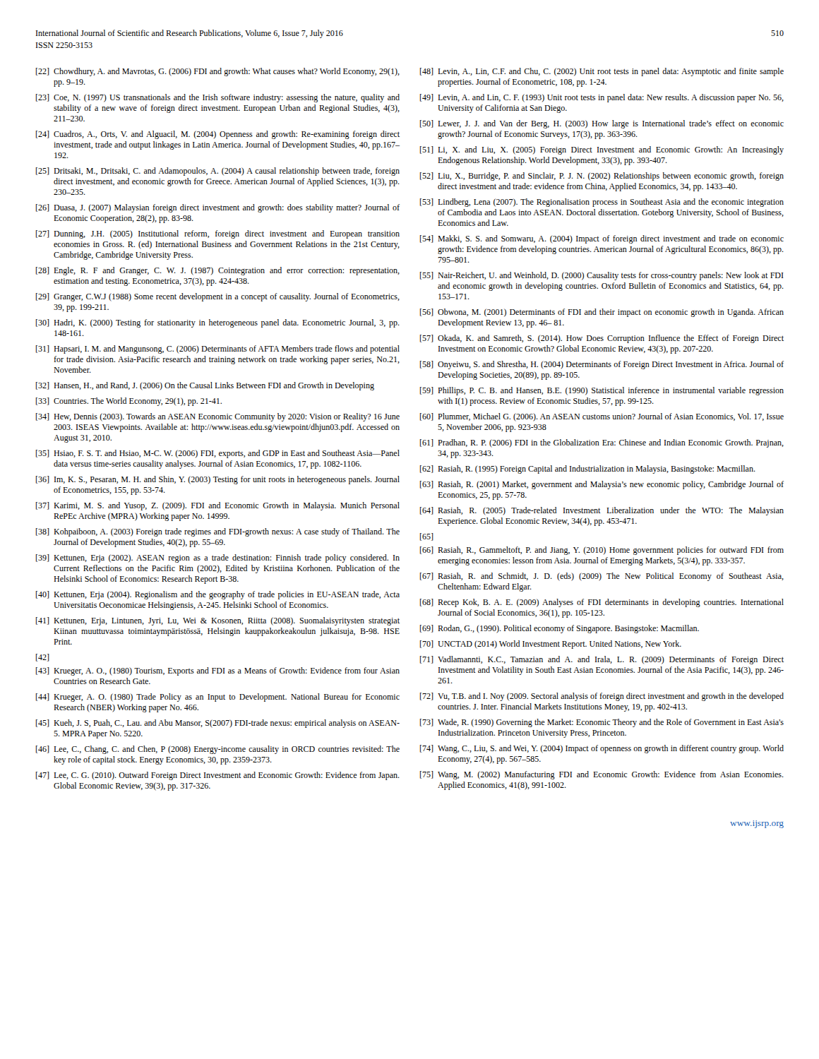International Journal of Scientific and Research Publications, Volume 6, Issue 7, July 2016
510
ISSN 2250-3153
[22] Chowdhury, A. and Mavrotas, G. (2006) FDI and growth: What causes what? World Economy, 29(1), pp. 9–19.
[23] Coe, N. (1997) US transnationals and the Irish software industry: assessing the nature, quality and stability of a new wave of foreign direct investment. European Urban and Regional Studies, 4(3), 211–230.
[24] Cuadros, A., Orts, V. and Alguacil, M. (2004) Openness and growth: Re-examining foreign direct investment, trade and output linkages in Latin America. Journal of Development Studies, 40, pp.167–192.
[25] Dritsaki, M., Dritsaki, C. and Adamopoulos, A. (2004) A causal relationship between trade, foreign direct investment, and economic growth for Greece. American Journal of Applied Sciences, 1(3), pp. 230–235.
[26] Duasa, J. (2007) Malaysian foreign direct investment and growth: does stability matter? Journal of Economic Cooperation, 28(2), pp. 83-98.
[27] Dunning, J.H. (2005) Institutional reform, foreign direct investment and European transition economies in Gross. R. (ed) International Business and Government Relations in the 21st Century, Cambridge, Cambridge University Press.
[28] Engle, R. F and Granger, C. W. J. (1987) Cointegration and error correction: representation, estimation and testing. Econometrica, 37(3), pp. 424-438.
[29] Granger, C.W.J (1988) Some recent development in a concept of causality. Journal of Econometrics, 39, pp. 199-211.
[30] Hadri, K. (2000) Testing for stationarity in heterogeneous panel data. Econometric Journal, 3, pp. 148-161.
[31] Hapsari, I. M. and Mangunsong, C. (2006) Determinants of AFTA Members trade flows and potential for trade division. Asia-Pacific research and training network on trade working paper series, No.21, November.
[32] Hansen, H., and Rand, J. (2006) On the Causal Links Between FDI and Growth in Developing
[33] Countries. The World Economy, 29(1), pp. 21-41.
[34] Hew, Dennis (2003). Towards an ASEAN Economic Community by 2020: Vision or Reality? 16 June 2003. ISEAS Viewpoints. Available at: http://www.iseas.edu.sg/viewpoint/dhjun03.pdf. Accessed on August 31, 2010.
[35] Hsiao, F. S. T. and Hsiao, M-C. W. (2006) FDI, exports, and GDP in East and Southeast Asia—Panel data versus time-series causality analyses. Journal of Asian Economics, 17, pp. 1082-1106.
[36] Im, K. S., Pesaran, M. H. and Shin, Y. (2003) Testing for unit roots in heterogeneous panels. Journal of Econometrics, 155, pp. 53-74.
[37] Karimi, M. S. and Yusop, Z. (2009). FDI and Economic Growth in Malaysia. Munich Personal RePEc Archive (MPRA) Working paper No. 14999.
[38] Kohpaiboon, A. (2003) Foreign trade regimes and FDI-growth nexus: A case study of Thailand. The Journal of Development Studies, 40(2), pp. 55–69.
[39] Kettunen, Erja (2002). ASEAN region as a trade destination: Finnish trade policy considered. In Current Reflections on the Pacific Rim (2002), Edited by Kristiina Korhonen. Publication of the Helsinki School of Economics: Research Report B-38.
[40] Kettunen, Erja (2004). Regionalism and the geography of trade policies in EU-ASEAN trade, Acta Universitatis Oeconomicae Helsingiensis, A-245. Helsinki School of Economics.
[41] Kettunen, Erja, Lintunen, Jyri, Lu, Wei & Kosonen, Riitta (2008). Suomalaisyritysten strategiat Kiinan muuttuvassa toimintaympäristössä, Helsingin kauppakorkeakoulun julkaisuja, B-98. HSE Print.
[42]
[43] Krueger, A. O., (1980) Tourism, Exports and FDI as a Means of Growth: Evidence from four Asian Countries on Research Gate.
[44] Krueger, A. O. (1980) Trade Policy as an Input to Development. National Bureau for Economic Research (NBER) Working paper No. 466.
[45] Kueh, J. S, Puah, C., Lau. and Abu Mansor, S(2007) FDI-trade nexus: empirical analysis on ASEAN-5. MPRA Paper No. 5220.
[46] Lee, C., Chang, C. and Chen, P (2008) Energy-income causality in ORCD countries revisited: The key role of capital stock. Energy Economics, 30, pp. 2359-2373.
[47] Lee, C. G. (2010). Outward Foreign Direct Investment and Economic Growth: Evidence from Japan. Global Economic Review, 39(3), pp. 317-326.
[48] Levin, A., Lin, C.F. and Chu, C. (2002) Unit root tests in panel data: Asymptotic and finite sample properties. Journal of Econometric, 108, pp. 1-24.
[49] Levin, A. and Lin, C. F. (1993) Unit root tests in panel data: New results. A discussion paper No. 56, University of California at San Diego.
[50] Lewer, J. J. and Van der Berg, H. (2003) How large is International trade’s effect on economic growth? Journal of Economic Surveys, 17(3), pp. 363-396.
[51] Li, X. and Liu, X. (2005) Foreign Direct Investment and Economic Growth: An Increasingly Endogenous Relationship. World Development, 33(3), pp. 393-407.
[52] Liu, X., Burridge, P. and Sinclair, P. J. N. (2002) Relationships between economic growth, foreign direct investment and trade: evidence from China, Applied Economics, 34, pp. 1433–40.
[53] Lindberg, Lena (2007). The Regionalisation process in Southeast Asia and the economic integration of Cambodia and Laos into ASEAN. Doctoral dissertation. Goteborg University, School of Business, Economics and Law.
[54] Makki, S. S. and Somwaru, A. (2004) Impact of foreign direct investment and trade on economic growth: Evidence from developing countries. American Journal of Agricultural Economics, 86(3), pp. 795–801.
[55] Nair-Reichert, U. and Weinhold, D. (2000) Causality tests for cross-country panels: New look at FDI and economic growth in developing countries. Oxford Bulletin of Economics and Statistics, 64, pp. 153–171.
[56] Obwona, M. (2001) Determinants of FDI and their impact on economic growth in Uganda. African Development Review 13, pp. 46– 81.
[57] Okada, K. and Samreth, S. (2014). How Does Corruption Influence the Effect of Foreign Direct Investment on Economic Growth? Global Economic Review, 43(3), pp. 207-220.
[58] Onyeiwu, S. and Shrestha, H. (2004) Determinants of Foreign Direct Investment in Africa. Journal of Developing Societies, 20(89), pp. 89-105.
[59] Phillips, P. C. B. and Hansen, B.E. (1990) Statistical inference in instrumental variable regression with I(1) process. Review of Economic Studies, 57, pp. 99-125.
[60] Plummer, Michael G. (2006). An ASEAN customs union? Journal of Asian Economics, Vol. 17, Issue 5, November 2006, pp. 923-938
[61] Pradhan, R. P. (2006) FDI in the Globalization Era: Chinese and Indian Economic Growth. Prajnan, 34, pp. 323-343.
[62] Rasiah, R. (1995) Foreign Capital and Industrialization in Malaysia, Basingstoke: Macmillan.
[63] Rasiah, R. (2001) Market, government and Malaysia’s new economic policy, Cambridge Journal of Economics, 25, pp. 57-78.
[64] Rasiah, R. (2005) Trade-related Investment Liberalization under the WTO: The Malaysian Experience. Global Economic Review, 34(4), pp. 453-471.
[65]
[66] Rasiah, R., Gammeltoft, P. and Jiang, Y. (2010) Home government policies for outward FDI from emerging economies: lesson from Asia. Journal of Emerging Markets, 5(3/4), pp. 333-357.
[67] Rasiah, R. and Schmidt, J. D. (eds) (2009) The New Political Economy of Southeast Asia, Cheltenham: Edward Elgar.
[68] Recep Kok, B. A. E. (2009) Analyses of FDI determinants in developing countries. International Journal of Social Economics, 36(1), pp. 105-123.
[69] Rodan, G., (1990). Political economy of Singapore. Basingstoke: Macmillan.
[70] UNCTAD (2014) World Investment Report. United Nations, New York.
[71] Vadlamannti, K.C., Tamazian and A. and Irala, L. R. (2009) Determinants of Foreign Direct Investment and Volatility in South East Asian Economies. Journal of the Asia Pacific, 14(3), pp. 246-261.
[72] Vu, T.B. and I. Noy (2009. Sectoral analysis of foreign direct investment and growth in the developed countries. J. Inter. Financial Markets Institutions Money, 19, pp. 402-413.
[73] Wade, R. (1990) Governing the Market: Economic Theory and the Role of Government in East Asia's Industrialization. Princeton University Press, Princeton.
[74] Wang, C., Liu, S. and Wei, Y. (2004) Impact of openness on growth in different country group. World Economy, 27(4), pp. 567–585.
[75] Wang, M. (2002) Manufacturing FDI and Economic Growth: Evidence from Asian Economies. Applied Economics, 41(8), 991-1002.
www.ijsrp.org